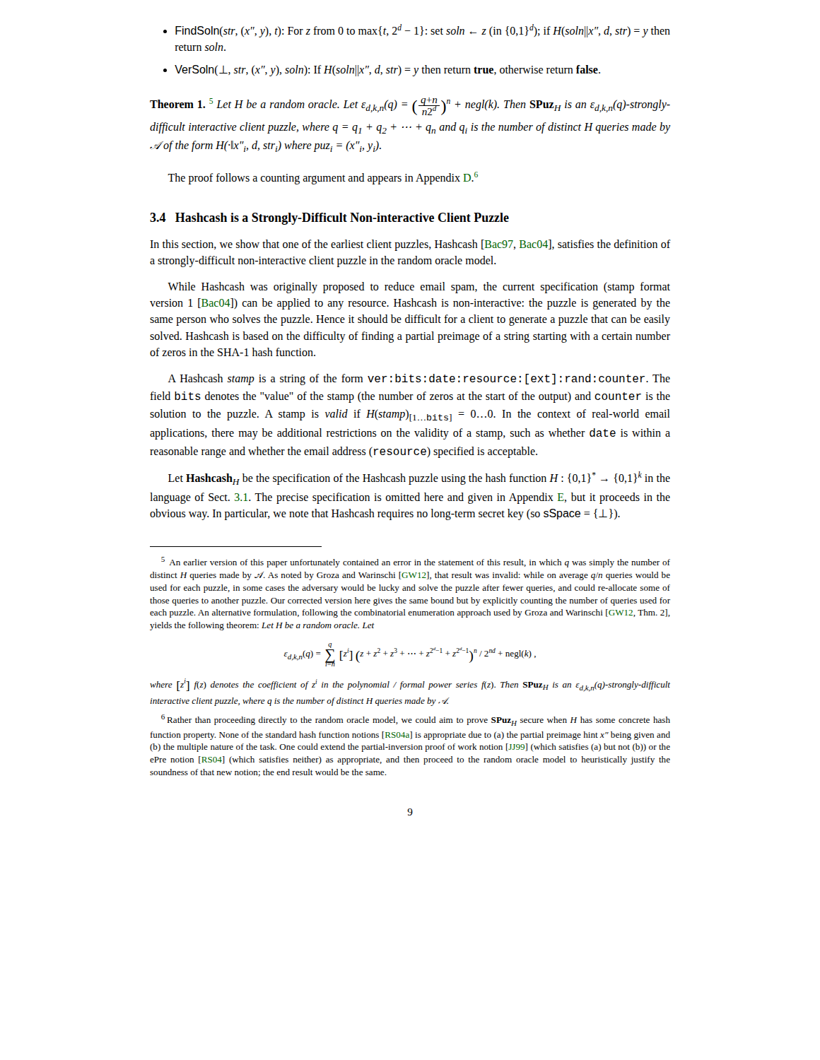FindSoln(str, (x″, y), t): For z from 0 to max{t, 2d − 1}: set soln ← z (in {0,1}d); if H(soln||x″, d, str) = y then return soln.
VerSoln(⊥, str, (x″, y), soln): If H(soln||x″, d, str) = y then return true, otherwise return false.
Theorem 1. 5 Let H be a random oracle. Let εd,k,n(q) = (q+n n2d)n + negl(k). Then SPuzH is an εd,k,n(q)-strongly-difficult interactive client puzzle, where q = q1 + q2 + ⋯ + qn and qi is the number of distinct H queries made by 𝒜 of the form H(·‖x″i, d, stri) where puzi = (x″i, yi).
The proof follows a counting argument and appears in Appendix D.6
3.4 Hashcash is a Strongly-Difficult Non-interactive Client Puzzle
In this section, we show that one of the earliest client puzzles, Hashcash [Bac97, Bac04], satisfies the definition of a strongly-difficult non-interactive client puzzle in the random oracle model.
While Hashcash was originally proposed to reduce email spam, the current specification (stamp format version 1 [Bac04]) can be applied to any resource. Hashcash is non-interactive: the puzzle is generated by the same person who solves the puzzle. Hence it should be difficult for a client to generate a puzzle that can be easily solved. Hashcash is based on the difficulty of finding a partial preimage of a string starting with a certain number of zeros in the SHA-1 hash function.
A Hashcash stamp is a string of the form ver:bits:date:resource:[ext]:rand:counter. The field bits denotes the "value" of the stamp (the number of zeros at the start of the output) and counter is the solution to the puzzle. A stamp is valid if H(stamp)[1…bits] = 0…0. In the context of real-world email applications, there may be additional restrictions on the validity of a stamp, such as whether date is within a reasonable range and whether the email address (resource) specified is acceptable.
Let HashcashH be the specification of the Hashcash puzzle using the hash function H : {0,1}* → {0,1}k in the language of Sect. 3.1. The precise specification is omitted here and given in Appendix E, but it proceeds in the obvious way. In particular, we note that Hashcash requires no long-term secret key (so sSpace = {⊥}).
5 An earlier version of this paper unfortunately contained an error in the statement of this result, in which q was simply the number of distinct H queries made by 𝒜. As noted by Groza and Warinschi [GW12], that result was invalid: while on average q/n queries would be used for each puzzle, in some cases the adversary would be lucky and solve the puzzle after fewer queries, and could re-allocate some of those queries to another puzzle. Our corrected version here gives the same bound but by explicitly counting the number of queries used for each puzzle. An alternative formulation, following the combinatorial enumeration approach used by Groza and Warinschi [GW12, Thm. 2], yields the following theorem: Let H be a random oracle. Let
εd,k,n(q) = q∑i=n [zi] (z + z2 + z3 + ⋯ + z2d−1 + z2d−1)n / 2nd + negl(k) ,
where [zi] f(z) denotes the coefficient of zi in the polynomial / formal power series f(z). Then SPuzH is an εd,k,n(q)-strongly-difficult interactive client puzzle, where q is the number of distinct H queries made by 𝒜.
6 Rather than proceeding directly to the random oracle model, we could aim to prove SPuzH secure when H has some concrete hash function property. None of the standard hash function notions [RS04a] is appropriate due to (a) the partial preimage hint x″ being given and (b) the multiple nature of the task. One could extend the partial-inversion proof of work notion [JJ99] (which satisfies (a) but not (b)) or the ePre notion [RS04] (which satisfies neither) as appropriate, and then proceed to the random oracle model to heuristically justify the soundness of that new notion; the end result would be the same.
9